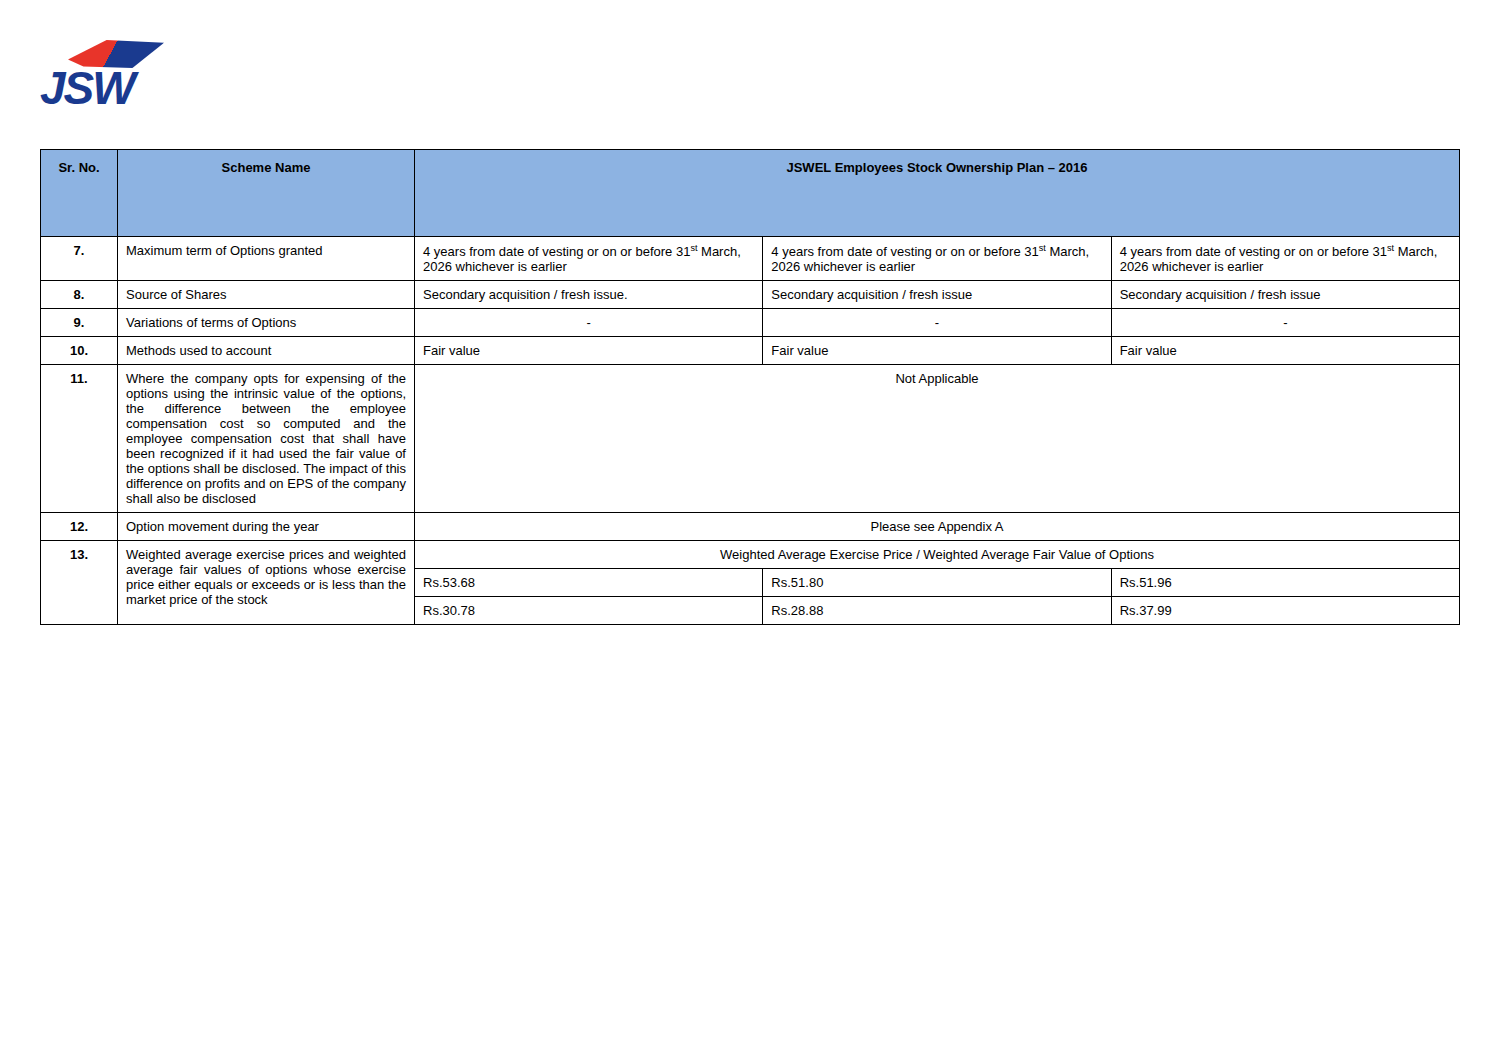JSW
| Sr. No. | Scheme Name | JSWEL Employees Stock Ownership Plan – 2016 |
| --- | --- | --- |
| 7. | Maximum term of Options granted | 4 years from date of vesting or on or before 31 st March, 2026 whichever is earlier | 4 years from date of vesting or on or before 31 st March, 2026 whichever is earlier | 4 years from date of vesting or on or before 31 st March, 2026 whichever is earlier |
| 8. | Source of Shares | Secondary acquisition / fresh issue. | Secondary acquisition / fresh issue | Secondary acquisition / fresh issue |
| 9. | Variations of terms of Options | - | - | - |
| 10. | Methods used to account | Fair value | Fair value | Fair value |
| 11. | Where the company opts for expensing of the options using the intrinsic value of the options, the difference between the employee compensation cost so computed and the employee compensation cost that shall have been recognized if it had used the fair value of the options shall be disclosed. The impact of this difference on profits and on EPS of the company shall also be disclosed | Not Applicable |
| 12. | Option movement during the year | Please see Appendix A |
| 13. | Weighted average exercise prices and weighted average fair values of options whose exercise price either equals or exceeds or is less than the market price of the stock | Weighted Average Exercise Price / Weighted Average Fair Value of Options |
| Rs.53.68 | Rs.51.80 | Rs.51.96 |
| Rs.30.78 | Rs.28.88 | Rs.37.99 |